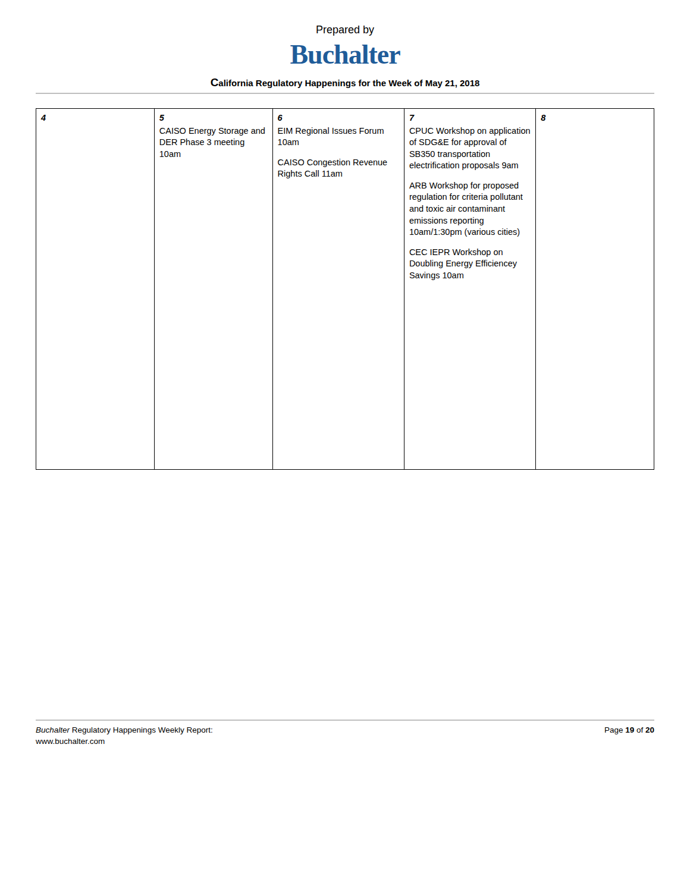Prepared by
Buchalter
California Regulatory Happenings for the Week of May 21, 2018
| 4 | 5 CAISO Energy Storage and DER Phase 3 meeting 10am | 6 EIM Regional Issues Forum 10am CAISO Congestion Revenue Rights Call 11am | 7 CPUC Workshop on application of SDG&E for approval of SB350 transportation electrification proposals 9am ARB Workshop for proposed regulation for criteria pollutant and toxic air contaminant emissions reporting 10am/1:30pm (various cities) CEC IEPR Workshop on Doubling Energy Efficiencey Savings 10am | 8 |
Buchalter Regulatory Happenings Weekly Report:
Page 19 of 20
www.buchalter.com